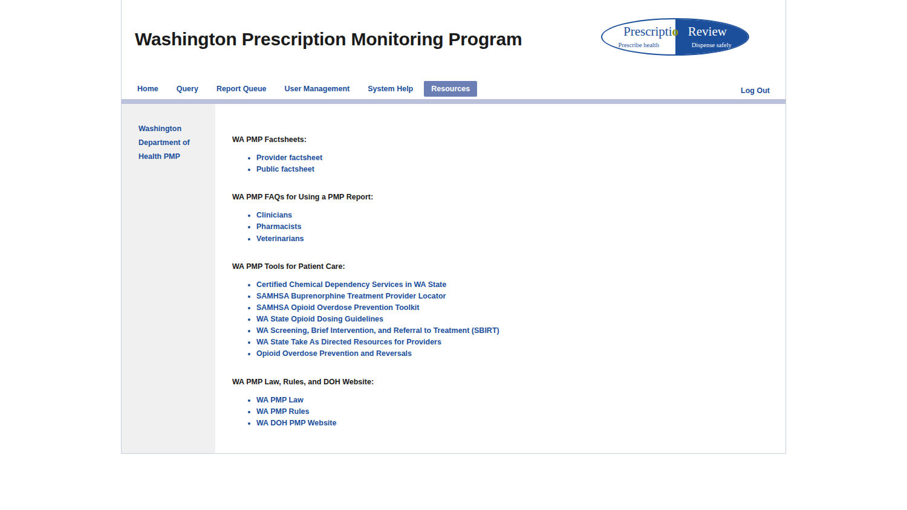Washington Prescription Monitoring Program
Prescription Review
Prescribe health Dispense safely
Home
Query
Report Queue
User Management
System Help
Resources
Log Out
Washington Department of Health PMP
WA PMP Factsheets:
Provider factsheet
Public factsheet
WA PMP FAQs for Using a PMP Report:
Clinicians
Pharmacists
Veterinarians
WA PMP Tools for Patient Care:
Certified Chemical Dependency Services in WA State
SAMHSA Buprenorphine Treatment Provider Locator
SAMHSA Opioid Overdose Prevention Toolkit
WA State Opioid Dosing Guidelines
WA Screening, Brief Intervention, and Referral to Treatment (SBIRT)
WA State Take As Directed Resources for Providers
Opioid Overdose Prevention and Reversals
WA PMP Law, Rules, and DOH Website:
WA PMP Law
WA PMP Rules
WA DOH PMP Website